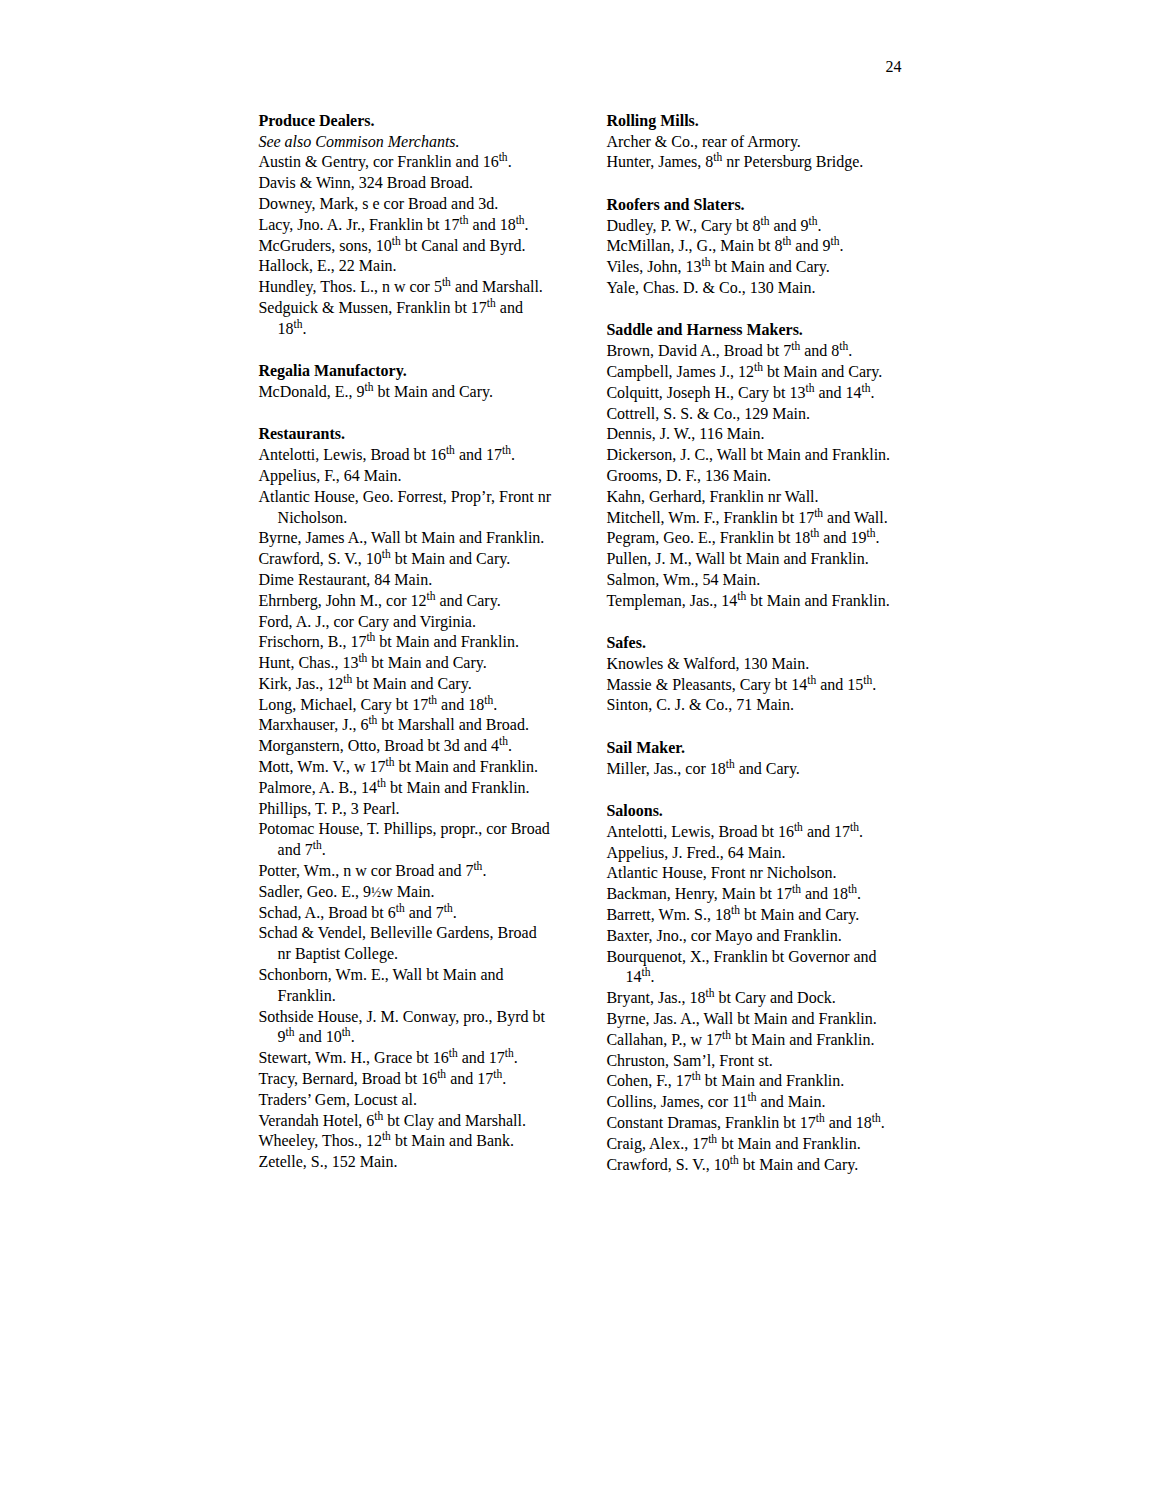24
Produce Dealers.
See also Commison Merchants.
Austin & Gentry, cor Franklin and 16th.
Davis & Winn, 324 Broad Broad.
Downey, Mark, s e cor Broad and 3d.
Lacy, Jno. A. Jr., Franklin bt 17th and 18th.
McGruders, sons, 10th bt Canal and Byrd.
Hallock, E., 22 Main.
Hundley, Thos. L., n w cor 5th and Marshall.
Sedguick & Mussen, Franklin bt 17th and 18th.
Regalia Manufactory.
McDonald, E., 9th bt Main and Cary.
Restaurants.
Antelotti, Lewis, Broad bt 16th and 17th.
Appelius, F., 64 Main.
Atlantic House, Geo. Forrest, Prop’r, Front nr Nicholson.
Byrne, James A., Wall bt Main and Franklin.
Crawford, S. V., 10th bt Main and Cary.
Dime Restaurant, 84 Main.
Ehrnberg, John M., cor 12th and Cary.
Ford, A. J., cor Cary and Virginia.
Frischorn, B., 17th bt Main and Franklin.
Hunt, Chas., 13th bt Main and Cary.
Kirk, Jas., 12th bt Main and Cary.
Long, Michael, Cary bt 17th and 18th.
Marxhauser, J., 6th bt Marshall and Broad.
Morganstern, Otto, Broad bt 3d and 4th.
Mott, Wm. V., w 17th bt Main and Franklin.
Palmore, A. B., 14th bt Main and Franklin.
Phillips, T. P., 3 Pearl.
Potomac House, T. Phillips, propr., cor Broad and 7th.
Potter, Wm., n w cor Broad and 7th.
Sadler, Geo. E., 9½w Main.
Schad, A., Broad bt 6th and 7th.
Schad & Vendel, Belleville Gardens, Broad nr Baptist College.
Schonborn, Wm. E., Wall bt Main and Franklin.
Sothside House, J. M. Conway, pro., Byrd bt 9th and 10th.
Stewart, Wm. H., Grace bt 16th and 17th.
Tracy, Bernard, Broad bt 16th and 17th.
Traders’ Gem, Locust al.
Verandah Hotel, 6th bt Clay and Marshall.
Wheeley, Thos., 12th bt Main and Bank.
Zetelle, S., 152 Main.
Rolling Mills.
Archer & Co., rear of Armory.
Hunter, James, 8th nr Petersburg Bridge.
Roofers and Slaters.
Dudley, P. W., Cary bt 8th and 9th.
McMillan, J., G., Main bt 8th and 9th.
Viles, John, 13th bt Main and Cary.
Yale, Chas. D. & Co., 130 Main.
Saddle and Harness Makers.
Brown, David A., Broad bt 7th and 8th.
Campbell, James J., 12th bt Main and Cary.
Colquitt, Joseph H., Cary bt 13th and 14th.
Cottrell, S. S. & Co., 129 Main.
Dennis, J. W., 116 Main.
Dickerson, J. C., Wall bt Main and Franklin.
Grooms, D. F., 136 Main.
Kahn, Gerhard, Franklin nr Wall.
Mitchell, Wm. F., Franklin bt 17th and Wall.
Pegram, Geo. E., Franklin bt 18th and 19th.
Pullen, J. M., Wall bt Main and Franklin.
Salmon, Wm., 54 Main.
Templeman, Jas., 14th bt Main and Franklin.
Safes.
Knowles & Walford, 130 Main.
Massie & Pleasants, Cary bt 14th and 15th.
Sinton, C. J. & Co., 71 Main.
Sail Maker.
Miller, Jas., cor 18th and Cary.
Saloons.
Antelotti, Lewis, Broad bt 16th and 17th.
Appelius, J. Fred., 64 Main.
Atlantic House, Front nr Nicholson.
Backman, Henry, Main bt 17th and 18th.
Barrett, Wm. S., 18th bt Main and Cary.
Baxter, Jno., cor Mayo and Franklin.
Bourquenot, X., Franklin bt Governor and 14th.
Bryant, Jas., 18th bt Cary and Dock.
Byrne, Jas. A., Wall bt Main and Franklin.
Callahan, P., w 17th bt Main and Franklin.
Chruston, Sam’l, Front st.
Cohen, F., 17th bt Main and Franklin.
Collins, James, cor 11th and Main.
Constant Dramas, Franklin bt 17th and 18th.
Craig, Alex., 17th bt Main and Franklin.
Crawford, S. V., 10th bt Main and Cary.